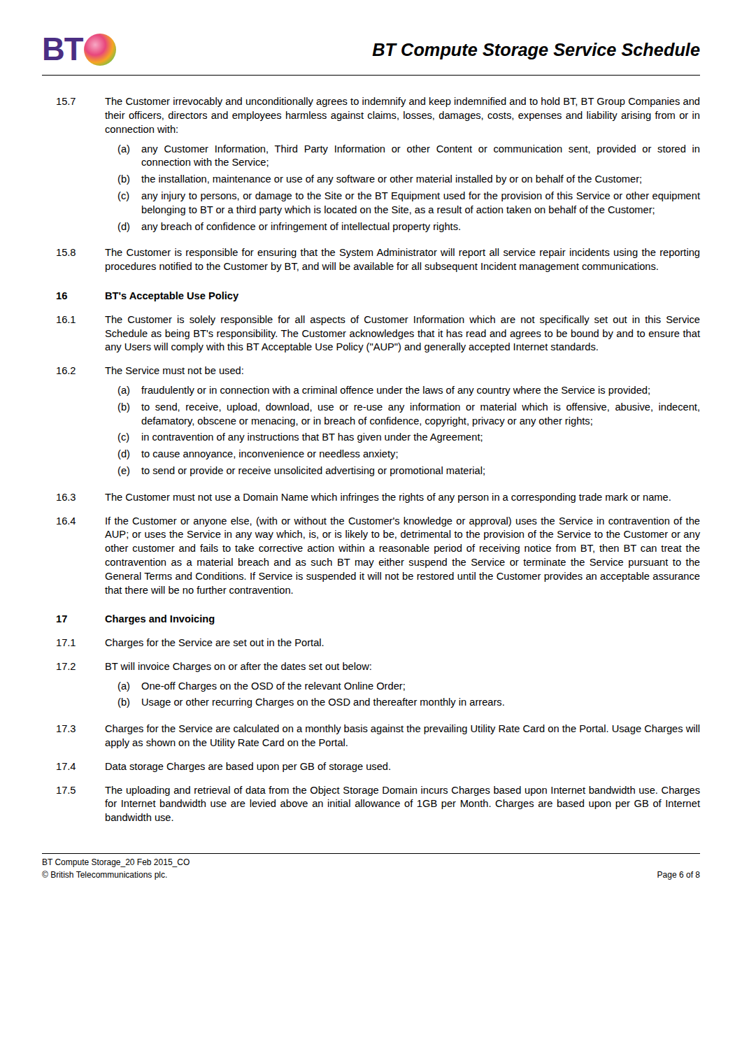BT
BT Compute Storage Service Schedule
15.7
The Customer irrevocably and unconditionally agrees to indemnify and keep indemnified and to hold BT, BT Group Companies and their officers, directors and employees harmless against claims, losses, damages, costs, expenses and liability arising from or in connection with:
(a) any Customer Information, Third Party Information or other Content or communication sent, provided or stored in connection with the Service;
(b) the installation, maintenance or use of any software or other material installed by or on behalf of the Customer;
(c) any injury to persons, or damage to the Site or the BT Equipment used for the provision of this Service or other equipment belonging to BT or a third party which is located on the Site, as a result of action taken on behalf of the Customer;
(d) any breach of confidence or infringement of intellectual property rights.
15.8
The Customer is responsible for ensuring that the System Administrator will report all service repair incidents using the reporting procedures notified to the Customer by BT, and will be available for all subsequent Incident management communications.
16
BT's Acceptable Use Policy
16.1
The Customer is solely responsible for all aspects of Customer Information which are not specifically set out in this Service Schedule as being BT's responsibility. The Customer acknowledges that it has read and agrees to be bound by and to ensure that any Users will comply with this BT Acceptable Use Policy ("AUP") and generally accepted Internet standards.
16.2
The Service must not be used:
(a) fraudulently or in connection with a criminal offence under the laws of any country where the Service is provided;
(b) to send, receive, upload, download, use or re-use any information or material which is offensive, abusive, indecent, defamatory, obscene or menacing, or in breach of confidence, copyright, privacy or any other rights;
(c) in contravention of any instructions that BT has given under the Agreement;
(d) to cause annoyance, inconvenience or needless anxiety;
(e) to send or provide or receive unsolicited advertising or promotional material;
16.3
The Customer must not use a Domain Name which infringes the rights of any person in a corresponding trade mark or name.
16.4
If the Customer or anyone else, (with or without the Customer's knowledge or approval) uses the Service in contravention of the AUP; or uses the Service in any way which, is, or is likely to be, detrimental to the provision of the Service to the Customer or any other customer and fails to take corrective action within a reasonable period of receiving notice from BT, then BT can treat the contravention as a material breach and as such BT may either suspend the Service or terminate the Service pursuant to the General Terms and Conditions. If Service is suspended it will not be restored until the Customer provides an acceptable assurance that there will be no further contravention.
17
Charges and Invoicing
17.1
Charges for the Service are set out in the Portal.
17.2
BT will invoice Charges on or after the dates set out below:
(a) One-off Charges on the OSD of the relevant Online Order;
(b) Usage or other recurring Charges on the OSD and thereafter monthly in arrears.
17.3
Charges for the Service are calculated on a monthly basis against the prevailing Utility Rate Card on the Portal. Usage Charges will apply as shown on the Utility Rate Card on the Portal.
17.4
Data storage Charges are based upon per GB of storage used.
17.5
The uploading and retrieval of data from the Object Storage Domain incurs Charges based upon Internet bandwidth use. Charges for Internet bandwidth use are levied above an initial allowance of 1GB per Month. Charges are based upon per GB of Internet bandwidth use.
BT Compute Storage_20 Feb 2015_CO
© British Telecommunications plc.
Page 6 of 8